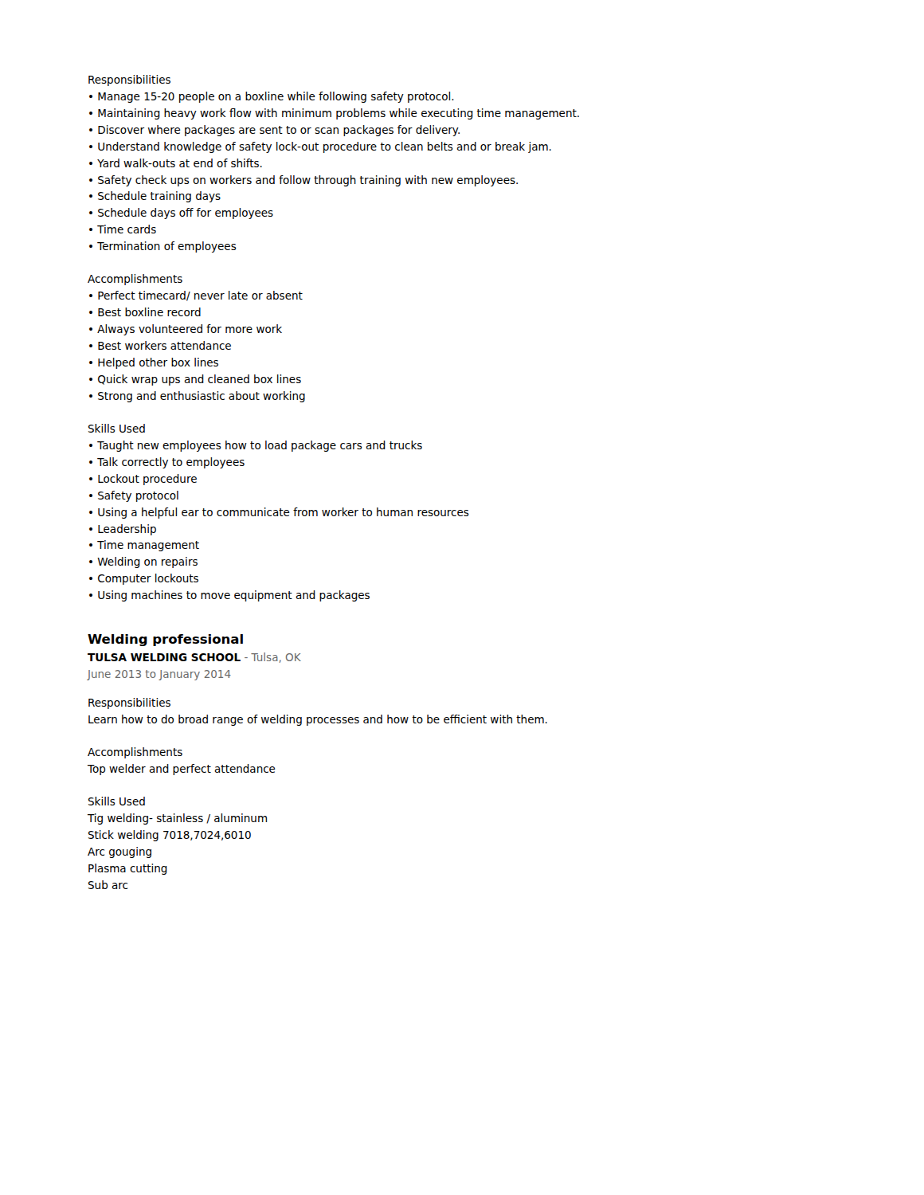Responsibilities
Manage 15-20 people on a boxline while following safety protocol.
Maintaining heavy work flow with minimum problems while executing time management.
Discover where packages are sent to or scan packages for delivery.
Understand knowledge of safety lock-out procedure to clean belts and or break jam.
Yard walk-outs at end of shifts.
Safety check ups on workers and follow through training with new employees.
Schedule training days
Schedule days off for employees
Time cards
Termination of employees
Accomplishments
Perfect timecard/ never late or absent
Best boxline record
Always volunteered for more work
Best workers attendance
Helped other box lines
Quick wrap ups and cleaned box lines
Strong and enthusiastic about working
Skills Used
Taught new employees how to load package cars and trucks
Talk correctly to employees
Lockout procedure
Safety protocol
Using a helpful ear to communicate from worker to human resources
Leadership
Time management
Welding on repairs
Computer lockouts
Using machines to move equipment and packages
Welding professional
TULSA WELDING SCHOOL - Tulsa, OK
June 2013 to January 2014
Responsibilities
Learn how to do broad range of welding processes and how to be efficient with them.
Accomplishments
Top welder and perfect attendance
Skills Used
Tig welding- stainless / aluminum
Stick welding 7018,7024,6010
Arc gouging
Plasma cutting
Sub arc